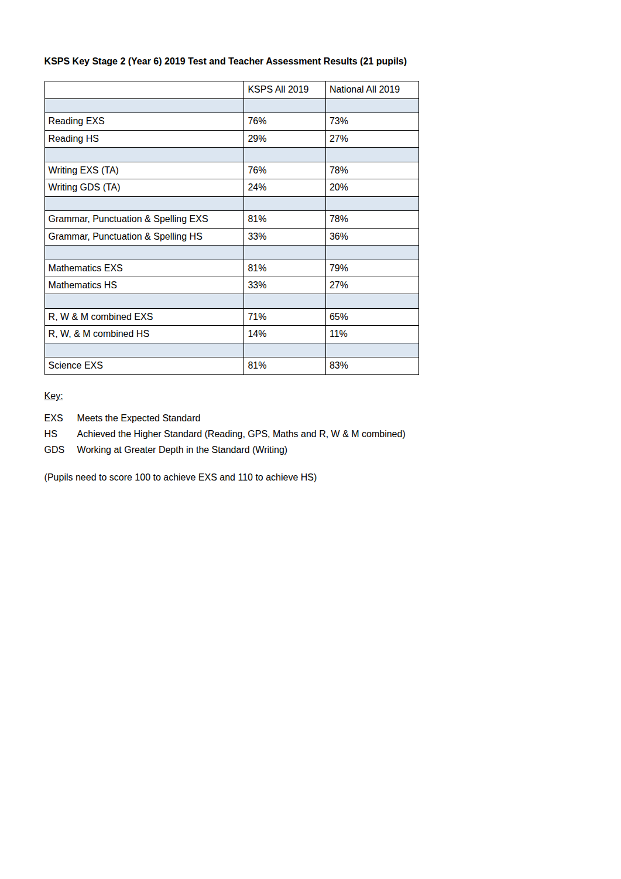KSPS Key Stage 2 (Year 6) 2019 Test and Teacher Assessment Results (21 pupils)
| | KSPS All 2019 | National All 2019 |
| Reading EXS | 76% | 73% |
| Reading HS | 29% | 27% |
| Writing EXS (TA) | 76% | 78% |
| Writing GDS (TA) | 24% | 20% |
| Grammar, Punctuation & Spelling EXS | 81% | 78% |
| Grammar, Punctuation & Spelling HS | 33% | 36% |
| Mathematics EXS | 81% | 79% |
| Mathematics HS | 33% | 27% |
| R, W & M combined EXS | 71% | 65% |
| R, W, & M combined HS | 14% | 11% |
| Science EXS | 81% | 83% |
Key:
EXS
Meets the Expected Standard
HS
Achieved the Higher Standard (Reading, GPS, Maths and R, W & M combined)
GDS
Working at Greater Depth in the Standard (Writing)
(Pupils need to score 100 to achieve EXS and 110 to achieve HS)